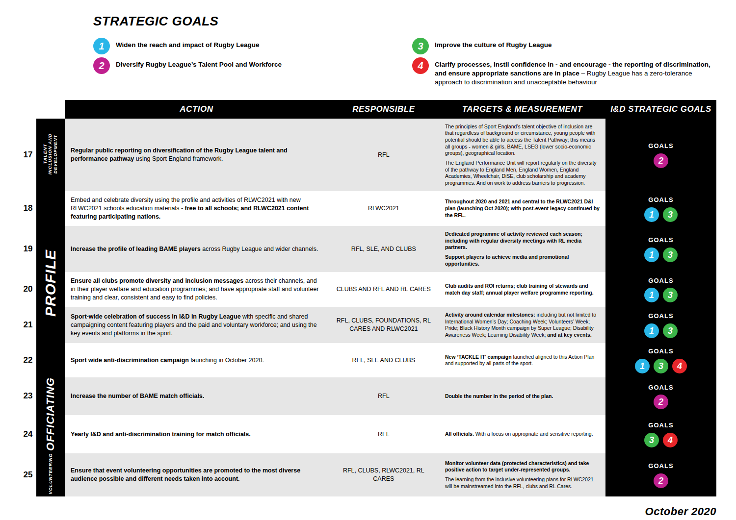STRATEGIC GOALS
1
Widen the reach and impact of Rugby League
3
Improve the culture of Rugby League
2
Diversify Rugby League’s Talent Pool and Workforce
4
Clarify processes, instil confidence in - and encourage - the reporting of discrimination, and ensure appropriate sanctions are in place – Rugby League has a zero-tolerance approach to discrimination and unacceptable behaviour
| | | ACTION | RESPONSIBLE | TARGETS & MEASUREMENT | I&D STRATEGIC GOALS |
| --- | --- | --- | --- | --- | --- |
| 17 | TALENT INCLUSION AND DEVELOPMENT | Regular public reporting on diversification of the Rugby League talent and performance pathway using Sport England framework. | RFL | The principles of Sport England’s talent objective of inclusion are that regardless of background or circumstance, young people with potential should be able to access the Talent Pathway; this means all groups - women & girls, BAME, LSEG (lower socio-economic groups), geographical location. The England Performance Unit will report regularly on the diversity of the pathway to England Men, England Women, England Academies, Wheelchair, DiSE, club scholarship and academy programmes. And on work to address barriers to progression. | GOALS 2 |
| 18 | PROFILE | Embed and celebrate diversity using the profile and activities of RLWC2021 with new RLWC2021 schools education materials - free to all schools; and RLWC2021 content featuring participating nations. | RLWC2021 | Throughout 2020 and 2021 and central to the RLWC2021 D&I plan (launching Oct 2020); with post-event legacy continued by the RFL. | GOALS 1 3 |
| 19 | Increase the profile of leading BAME players across Rugby League and wider channels. | RFL, SLE, AND CLUBS | Dedicated programme of activity reviewed each season; including with regular diversity meetings with RL media partners. Support players to achieve media and promotional opportunities. | GOALS 1 3 |
| 20 | Ensure all clubs promote diversity and inclusion messages across their channels, and in their player welfare and education programmes; and have appropriate staff and volunteer training and clear, consistent and easy to find policies. | CLUBS AND RFL AND RL CARES | Club audits and ROI returns; club training of stewards and match day staff; annual player welfare programme reporting. | GOALS 1 3 |
| 21 | Sport-wide celebration of success in I&D in Rugby League with specific and shared campaigning content featuring players and the paid and voluntary workforce; and using the key events and platforms in the sport. | RFL, CLUBS, FOUNDATIONS, RL CARES AND RLWC2021 | Activity around calendar milestones: including but not limited to International Women’s Day; Coaching Week; Volunteers’ Week; Pride; Black History Month campaign by Super League; Disability Awareness Week; Learning Disability Week; and at key events. | GOALS 1 3 |
| 22 | Sport wide anti-discrimination campaign launching in October 2020. | RFL, SLE AND CLUBS | New ‘TACKLE IT’ campaign launched aligned to this Action Plan and supported by all parts of the sport. | GOALS 1 3 4 |
| 23 | OFFICIATING | Increase the number of BAME match officials. | RFL | Double the number in the period of the plan. | GOALS 2 |
| 24 | Yearly I&D and anti-discrimination training for match officials. | RFL | All officials. With a focus on appropriate and sensitive reporting. | GOALS 3 4 |
| 25 | VOLUNTEERING | Ensure that event volunteering opportunities are promoted to the most diverse audience possible and different needs taken into account. | RFL, CLUBS, RLWC2021, RL CARES | Monitor volunteer data (protected characteristics) and take positive action to target under-represented groups. The learning from the inclusive volunteering plans for RLWC2021 will be mainstreamed into the RFL, clubs and RL Cares. | GOALS 2 |
October 2020